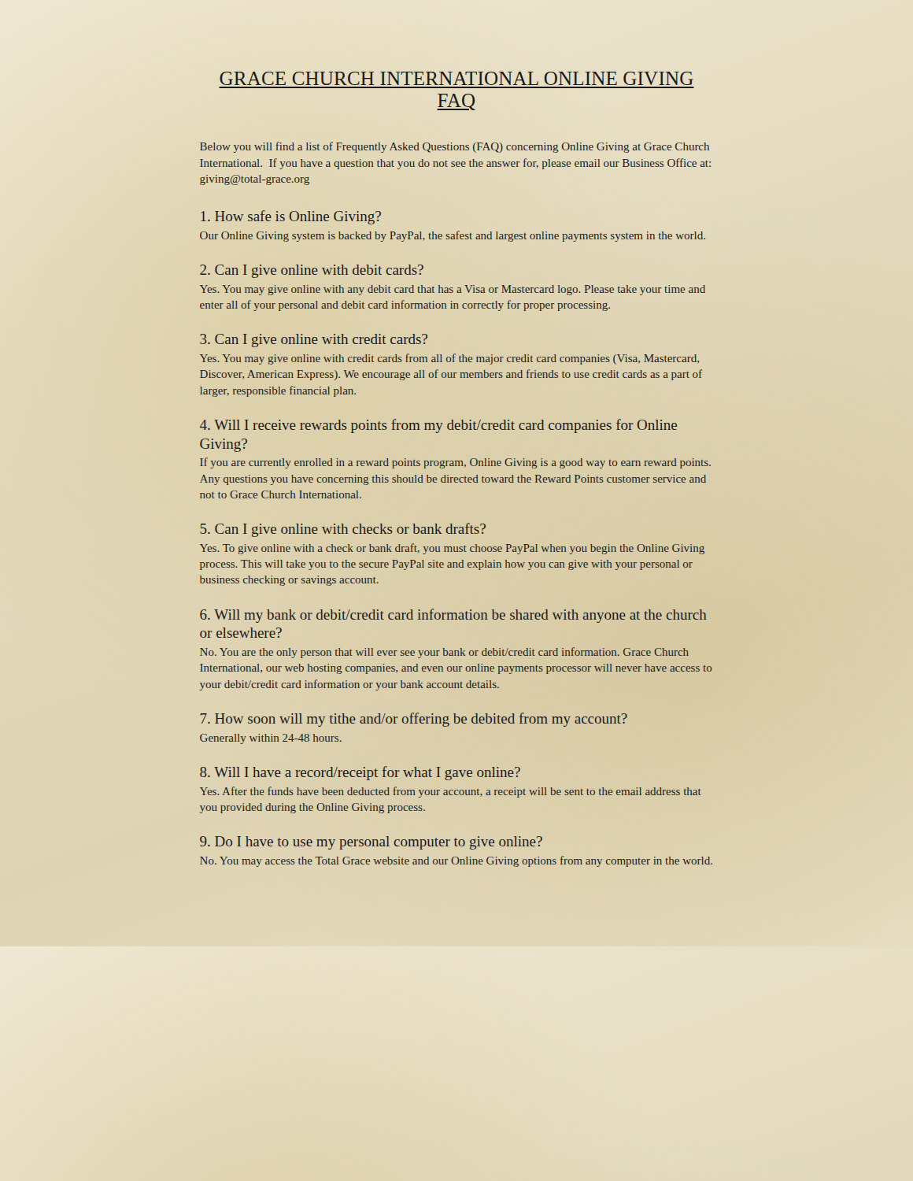GRACE CHURCH INTERNATIONAL ONLINE GIVING FAQ
Below you will find a list of Frequently Asked Questions (FAQ) concerning Online Giving at Grace Church International. If you have a question that you do not see the answer for, please email our Business Office at: giving@total-grace.org
1. How safe is Online Giving?
Our Online Giving system is backed by PayPal, the safest and largest online payments system in the world.
2. Can I give online with debit cards?
Yes. You may give online with any debit card that has a Visa or Mastercard logo. Please take your time and enter all of your personal and debit card information in correctly for proper processing.
3. Can I give online with credit cards?
Yes. You may give online with credit cards from all of the major credit card companies (Visa, Mastercard, Discover, American Express). We encourage all of our members and friends to use credit cards as a part of larger, responsible financial plan.
4. Will I receive rewards points from my debit/credit card companies for Online Giving?
If you are currently enrolled in a reward points program, Online Giving is a good way to earn reward points. Any questions you have concerning this should be directed toward the Reward Points customer service and not to Grace Church International.
5. Can I give online with checks or bank drafts?
Yes. To give online with a check or bank draft, you must choose PayPal when you begin the Online Giving process. This will take you to the secure PayPal site and explain how you can give with your personal or business checking or savings account.
6. Will my bank or debit/credit card information be shared with anyone at the church or elsewhere?
No. You are the only person that will ever see your bank or debit/credit card information. Grace Church International, our web hosting companies, and even our online payments processor will never have access to your debit/credit card information or your bank account details.
7. How soon will my tithe and/or offering be debited from my account?
Generally within 24-48 hours.
8. Will I have a record/receipt for what I gave online?
Yes. After the funds have been deducted from your account, a receipt will be sent to the email address that you provided during the Online Giving process.
9. Do I have to use my personal computer to give online?
No. You may access the Total Grace website and our Online Giving options from any computer in the world.